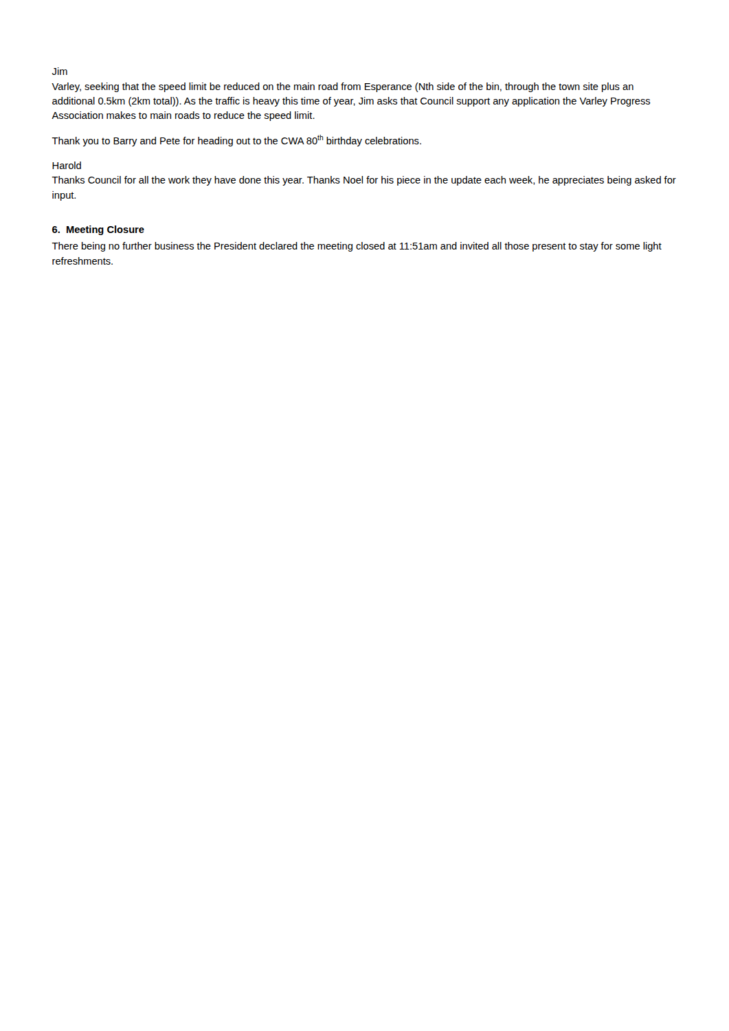Jim
Varley, seeking that the speed limit be reduced on the main road from Esperance (Nth side of the bin, through the town site plus an additional 0.5km (2km total)). As the traffic is heavy this time of year, Jim asks that Council support any application the Varley Progress Association makes to main roads to reduce the speed limit.
Thank you to Barry and Pete for heading out to the CWA 80th birthday celebrations.
Harold
Thanks Council for all the work they have done this year. Thanks Noel for his piece in the update each week, he appreciates being asked for input.
6. Meeting Closure
There being no further business the President declared the meeting closed at 11:51am and invited all those present to stay for some light refreshments.